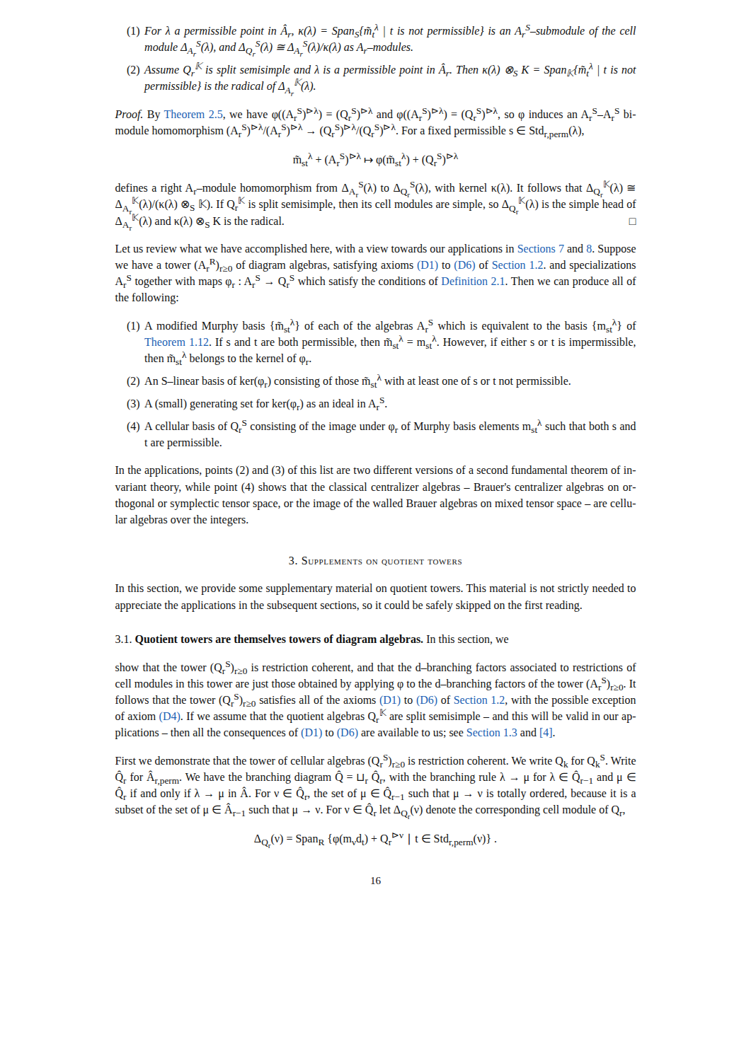(1) For λ a permissible point in Âr, κ(λ) = SpanS{m̃tλ | t is not permissible} is an ArS–submodule of the cell module ΔArS(λ), and ΔQrS(λ) ≅ ΔArS(λ)/κ(λ) as Ar–modules.
(2) Assume Qr𝕂 is split semisimple and λ is a permissible point in Âr. Then κ(λ) ⊗S K = Span𝕂{m̃tλ | t is not permissible} is the radical of ΔAr𝕂(λ).
Proof. By Theorem 2.5, we have φ((ArS)⊳λ) = (QrS)⊳λ and φ((ArS)⊳λ) = (QrS)⊳λ, so φ induces an ArS–ArS bimodule homomorphism (ArS)⊳λ/(ArS)⊳λ → (QrS)⊳λ/(QrS)⊳λ. For a fixed permissible s ∈ Stdr,perm(λ),
m̃stλ + (ArS)⊳λ ↦ φ(m̃stλ) + (QrS)⊳λ
defines a right Ar–module homomorphism from ΔArS(λ) to ΔQrS(λ), with kernel κ(λ). It follows that ΔQr𝕂(λ) ≅ ΔAr𝕂(λ)/(κ(λ) ⊗S 𝕂). If Qr𝕂 is split semisimple, then its cell modules are simple, so ΔQr𝕂(λ) is the simple head of ΔAr𝕂(λ) and κ(λ) ⊗S K is the radical. □
Let us review what we have accomplished here, with a view towards our applications in Sections 7 and 8. Suppose we have a tower (ArR)r≥0 of diagram algebras, satisfying axioms (D1) to (D6) of Section 1.2. and specializations ArS together with maps φr : ArS → QrS which satisfy the conditions of Definition 2.1. Then we can produce all of the following:
(1) A modified Murphy basis {m̃stλ} of each of the algebras ArS which is equivalent to the basis {mstλ} of Theorem 1.12. If s and t are both permissible, then m̃stλ = mstλ. However, if either s or t is impermissible, then m̃stλ belongs to the kernel of φr.
(2) An S–linear basis of ker(φr) consisting of those m̃stλ with at least one of s or t not permissible.
(3) A (small) generating set for ker(φr) as an ideal in ArS.
(4) A cellular basis of QrS consisting of the image under φr of Murphy basis elements mstλ such that both s and t are permissible.
In the applications, points (2) and (3) of this list are two different versions of a second fundamental theorem of invariant theory, while point (4) shows that the classical centralizer algebras – Brauer's centralizer algebras on orthogonal or symplectic tensor space, or the image of the walled Brauer algebras on mixed tensor space – are cellular algebras over the integers.
3. Supplements on quotient towers
In this section, we provide some supplementary material on quotient towers. This material is not strictly needed to appreciate the applications in the subsequent sections, so it could be safely skipped on the first reading.
3.1. Quotient towers are themselves towers of diagram algebras. In this section, we
show that the tower (QrS)r≥0 is restriction coherent, and that the d–branching factors associated to restrictions of cell modules in this tower are just those obtained by applying φ to the d–branching factors of the tower (ArS)r≥0. It follows that the tower (QrS)r≥0 satisfies all of the axioms (D1) to (D6) of Section 1.2, with the possible exception of axiom (D4). If we assume that the quotient algebras Qr𝕂 are split semisimple – and this will be valid in our applications – then all the consequences of (D1) to (D6) are available to us; see Section 1.3 and [4].
First we demonstrate that the tower of cellular algebras (QrS)r≥0 is restriction coherent. We write Qk for QkS. Write Q̂r for Âr,perm. We have the branching diagram Q̂ = ⊔r Q̂r, with the branching rule λ → μ for λ ∈ Q̂r−1 and μ ∈ Q̂r if and only if λ → μ in Â. For ν ∈ Q̂r, the set of μ ∈ Q̂r−1 such that μ → ν is totally ordered, because it is a subset of the set of μ ∈ Âr−1 such that μ → ν. For ν ∈ Q̂r let ΔQr(ν) denote the corresponding cell module of Qr,
ΔQr(ν) = SpanR {φ(mνdt) + Qr⊳ν ∣ t ∈ Stdr,perm(ν)} .
16